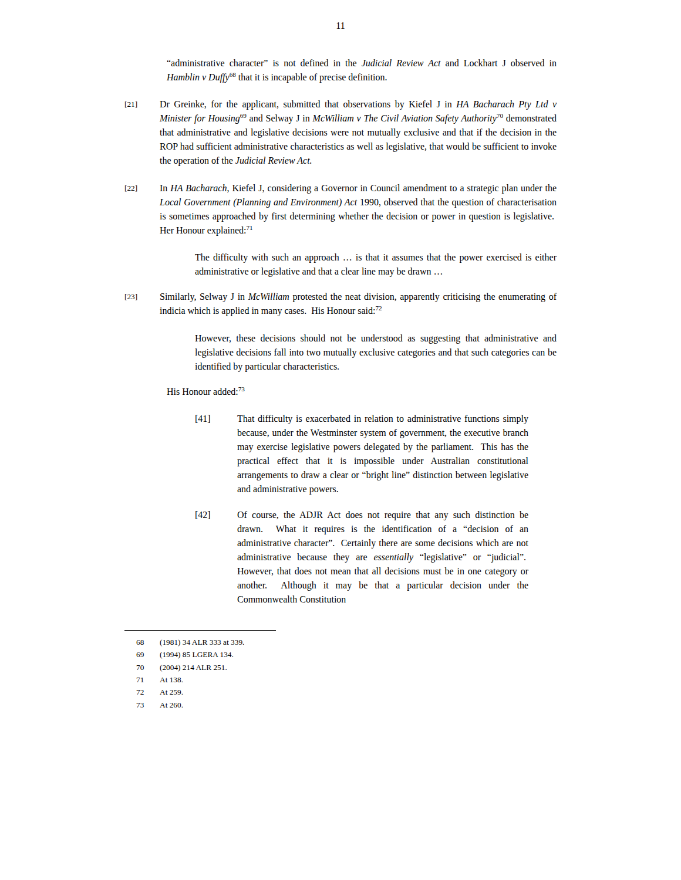11
“administrative character” is not defined in the Judicial Review Act and Lockhart J observed in Hamblin v Duffy68 that it is incapable of precise definition.
[21]
Dr Greinke, for the applicant, submitted that observations by Kiefel J in HA Bacharach Pty Ltd v Minister for Housing69 and Selway J in McWilliam v The Civil Aviation Safety Authority70 demonstrated that administrative and legislative decisions were not mutually exclusive and that if the decision in the ROP had sufficient administrative characteristics as well as legislative, that would be sufficient to invoke the operation of the Judicial Review Act.
[22]
In HA Bacharach, Kiefel J, considering a Governor in Council amendment to a strategic plan under the Local Government (Planning and Environment) Act 1990, observed that the question of characterisation is sometimes approached by first determining whether the decision or power in question is legislative. Her Honour explained:71
The difficulty with such an approach … is that it assumes that the power exercised is either administrative or legislative and that a clear line may be drawn …
[23]
Similarly, Selway J in McWilliam protested the neat division, apparently criticising the enumerating of indicia which is applied in many cases. His Honour said:72
However, these decisions should not be understood as suggesting that administrative and legislative decisions fall into two mutually exclusive categories and that such categories can be identified by particular characteristics.
His Honour added:73
[41]
That difficulty is exacerbated in relation to administrative functions simply because, under the Westminster system of government, the executive branch may exercise legislative powers delegated by the parliament. This has the practical effect that it is impossible under Australian constitutional arrangements to draw a clear or “bright line” distinction between legislative and administrative powers.
[42]
Of course, the ADJR Act does not require that any such distinction be drawn. What it requires is the identification of a “decision of an administrative character”. Certainly there are some decisions which are not administrative because they are essentially “legislative” or “judicial”. However, that does not mean that all decisions must be in one category or another. Although it may be that a particular decision under the Commonwealth Constitution
68
(1981) 34 ALR 333 at 339.
69
(1994) 85 LGERA 134.
70
(2004) 214 ALR 251.
71
At 138.
72
At 259.
73
At 260.